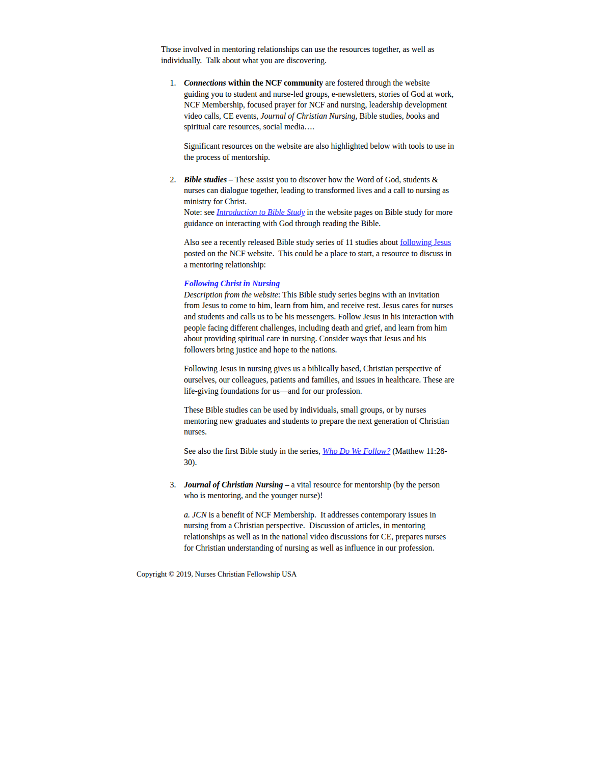Those involved in mentoring relationships can use the resources together, as well as individually. Talk about what you are discovering.
Connections within the NCF community are fostered through the website guiding you to student and nurse-led groups, e-newsletters, stories of God at work, NCF Membership, focused prayer for NCF and nursing, leadership development video calls, CE events, Journal of Christian Nursing, Bible studies, books and spiritual care resources, social media….
Significant resources on the website are also highlighted below with tools to use in the process of mentorship.
Bible studies – These assist you to discover how the Word of God, students & nurses can dialogue together, leading to transformed lives and a call to nursing as ministry for Christ.
Note: see Introduction to Bible Study in the website pages on Bible study for more guidance on interacting with God through reading the Bible.
Also see a recently released Bible study series of 11 studies about following Jesus posted on the NCF website. This could be a place to start, a resource to discuss in a mentoring relationship:
Following Christ in Nursing
Description from the website: This Bible study series begins with an invitation from Jesus to come to him, learn from him, and receive rest. Jesus cares for nurses and students and calls us to be his messengers. Follow Jesus in his interaction with people facing different challenges, including death and grief, and learn from him about providing spiritual care in nursing. Consider ways that Jesus and his followers bring justice and hope to the nations.
Following Jesus in nursing gives us a biblically based, Christian perspective of ourselves, our colleagues, patients and families, and issues in healthcare. These are life-giving foundations for us—and for our profession.
These Bible studies can be used by individuals, small groups, or by nurses mentoring new graduates and students to prepare the next generation of Christian nurses.
See also the first Bible study in the series, Who Do We Follow? (Matthew 11:28-30).
Journal of Christian Nursing – a vital resource for mentorship (by the person who is mentoring, and the younger nurse)!
a. JCN is a benefit of NCF Membership. It addresses contemporary issues in nursing from a Christian perspective. Discussion of articles, in mentoring relationships as well as in the national video discussions for CE, prepares nurses for Christian understanding of nursing as well as influence in our profession.
Copyright © 2019, Nurses Christian Fellowship USA